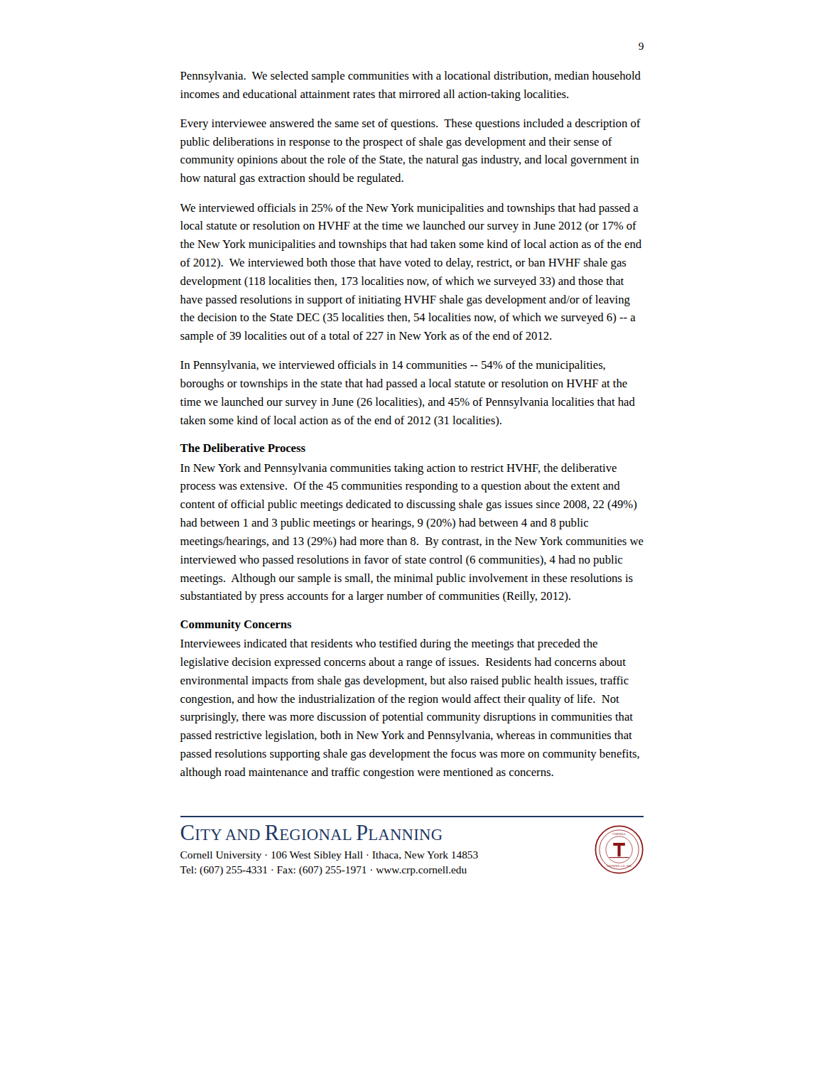9
Pennsylvania. We selected sample communities with a locational distribution, median household incomes and educational attainment rates that mirrored all action-taking localities.
Every interviewee answered the same set of questions. These questions included a description of public deliberations in response to the prospect of shale gas development and their sense of community opinions about the role of the State, the natural gas industry, and local government in how natural gas extraction should be regulated.
We interviewed officials in 25% of the New York municipalities and townships that had passed a local statute or resolution on HVHF at the time we launched our survey in June 2012 (or 17% of the New York municipalities and townships that had taken some kind of local action as of the end of 2012). We interviewed both those that have voted to delay, restrict, or ban HVHF shale gas development (118 localities then, 173 localities now, of which we surveyed 33) and those that have passed resolutions in support of initiating HVHF shale gas development and/or of leaving the decision to the State DEC (35 localities then, 54 localities now, of which we surveyed 6) -- a sample of 39 localities out of a total of 227 in New York as of the end of 2012.
In Pennsylvania, we interviewed officials in 14 communities -- 54% of the municipalities, boroughs or townships in the state that had passed a local statute or resolution on HVHF at the time we launched our survey in June (26 localities), and 45% of Pennsylvania localities that had taken some kind of local action as of the end of 2012 (31 localities).
The Deliberative Process
In New York and Pennsylvania communities taking action to restrict HVHF, the deliberative process was extensive. Of the 45 communities responding to a question about the extent and content of official public meetings dedicated to discussing shale gas issues since 2008, 22 (49%) had between 1 and 3 public meetings or hearings, 9 (20%) had between 4 and 8 public meetings/hearings, and 13 (29%) had more than 8. By contrast, in the New York communities we interviewed who passed resolutions in favor of state control (6 communities), 4 had no public meetings. Although our sample is small, the minimal public involvement in these resolutions is substantiated by press accounts for a larger number of communities (Reilly, 2012).
Community Concerns
Interviewees indicated that residents who testified during the meetings that preceded the legislative decision expressed concerns about a range of issues. Residents had concerns about environmental impacts from shale gas development, but also raised public health issues, traffic congestion, and how the industrialization of the region would affect their quality of life. Not surprisingly, there was more discussion of potential community disruptions in communities that passed restrictive legislation, both in New York and Pennsylvania, whereas in communities that passed resolutions supporting shale gas development the focus was more on community benefits, although road maintenance and traffic congestion were mentioned as concerns.
CITY AND REGIONAL PLANNING
Cornell University · 106 West Sibley Hall · Ithaca, New York 14853
Tel: (607) 255-4331 · Fax: (607) 255-1971 · www.crp.cornell.edu
CORNELL FOUNDED A.D. 1865